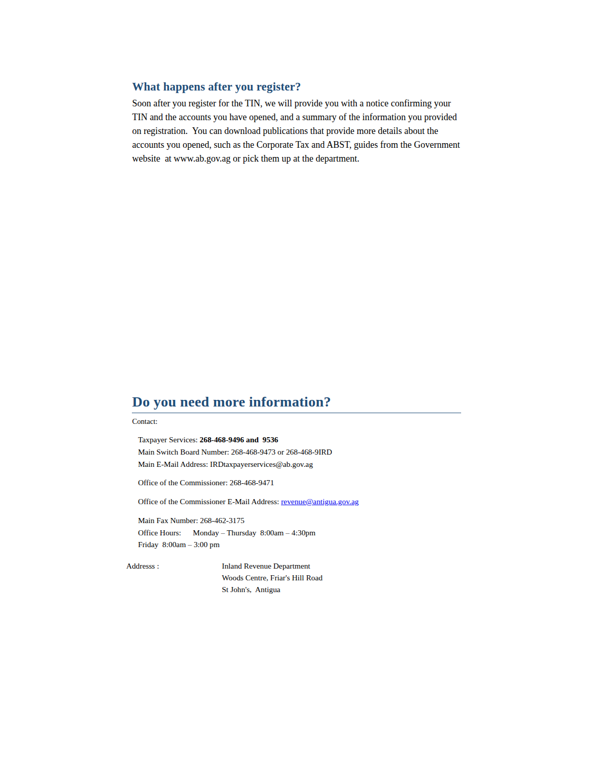What happens after you register?
Soon after you register for the TIN, we will provide you with a notice confirming your TIN and the accounts you have opened, and a summary of the information you provided on registration. You can download publications that provide more details about the accounts you opened, such as the Corporate Tax and ABST, guides from the Government website at www.ab.gov.ag or pick them up at the department.
Do you need more information?
Contact:
Taxpayer Services: 268-468-9496 and 9536
Main Switch Board Number: 268-468-9473 or 268-468-9IRD
Main E-Mail Address: IRDtaxpayerservices@ab.gov.ag
Office of the Commissioner: 268-468-9471
Office of the Commissioner E-Mail Address: revenue@antigua.gov.ag
Main Fax Number: 268-462-3175
Office Hours: Monday – Thursday 8:00am – 4:30pm
Friday 8:00am – 3:00 pm
Addresss :
Inland Revenue Department
Woods Centre, Friar's Hill Road
St John's, Antigua